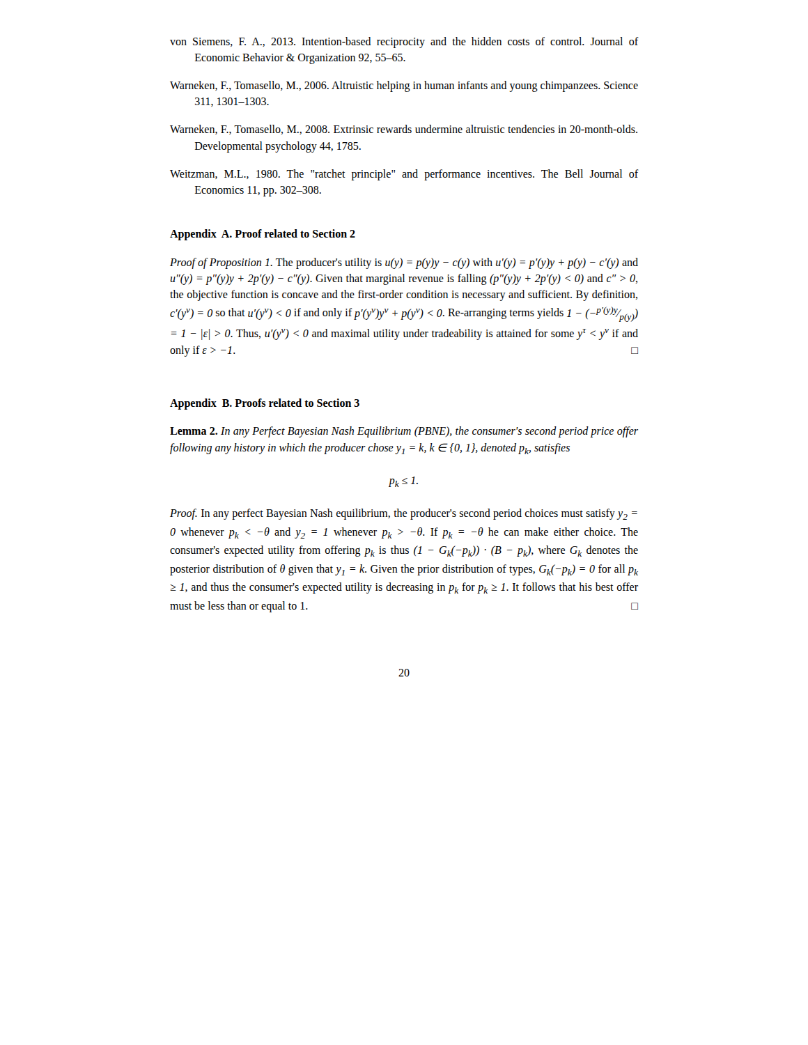von Siemens, F. A., 2013. Intention-based reciprocity and the hidden costs of control. Journal of Economic Behavior & Organization 92, 55–65.
Warneken, F., Tomasello, M., 2006. Altruistic helping in human infants and young chimpanzees. Science 311, 1301–1303.
Warneken, F., Tomasello, M., 2008. Extrinsic rewards undermine altruistic tendencies in 20-month-olds. Developmental psychology 44, 1785.
Weitzman, M.L., 1980. The "ratchet principle" and performance incentives. The Bell Journal of Economics 11, pp. 302–308.
Appendix A. Proof related to Section 2
Proof of Proposition 1. The producer's utility is u(y) = p(y)y − c(y) with u′(y) = p′(y)y + p(y) − c′(y) and u″(y) = p″(y)y + 2p′(y) − c″(y). Given that marginal revenue is falling (p″(y)y + 2p′(y) < 0) and c″ > 0, the objective function is concave and the first-order condition is necessary and sufficient. By definition, c′(yν) = 0 so that u′(yν) < 0 if and only if p′(yν)yν + p(yν) < 0. Re-arranging terms yields 1 − (−p′(y)y⁄p(y)) = 1 − |ε| > 0. Thus, u′(yν) < 0 and maximal utility under tradeability is attained for some yτ < yν if and only if ε > −1. □
Appendix B. Proofs related to Section 3
Lemma 2. In any Perfect Bayesian Nash Equilibrium (PBNE), the consumer's second period price offer following any history in which the producer chose y1 = k, k ∈ {0, 1}, denoted pk, satisfies
pk ≤ 1.
Proof. In any perfect Bayesian Nash equilibrium, the producer's second period choices must satisfy y2 = 0 whenever pk < −θ and y2 = 1 whenever pk > −θ. If pk = −θ he can make either choice. The consumer's expected utility from offering pk is thus (1 − Gk(−pk)) · (B − pk), where Gk denotes the posterior distribution of θ given that y1 = k. Given the prior distribution of types, Gk(−pk) = 0 for all pk ≥ 1, and thus the consumer's expected utility is decreasing in pk for pk ≥ 1. It follows that his best offer must be less than or equal to 1. □
20